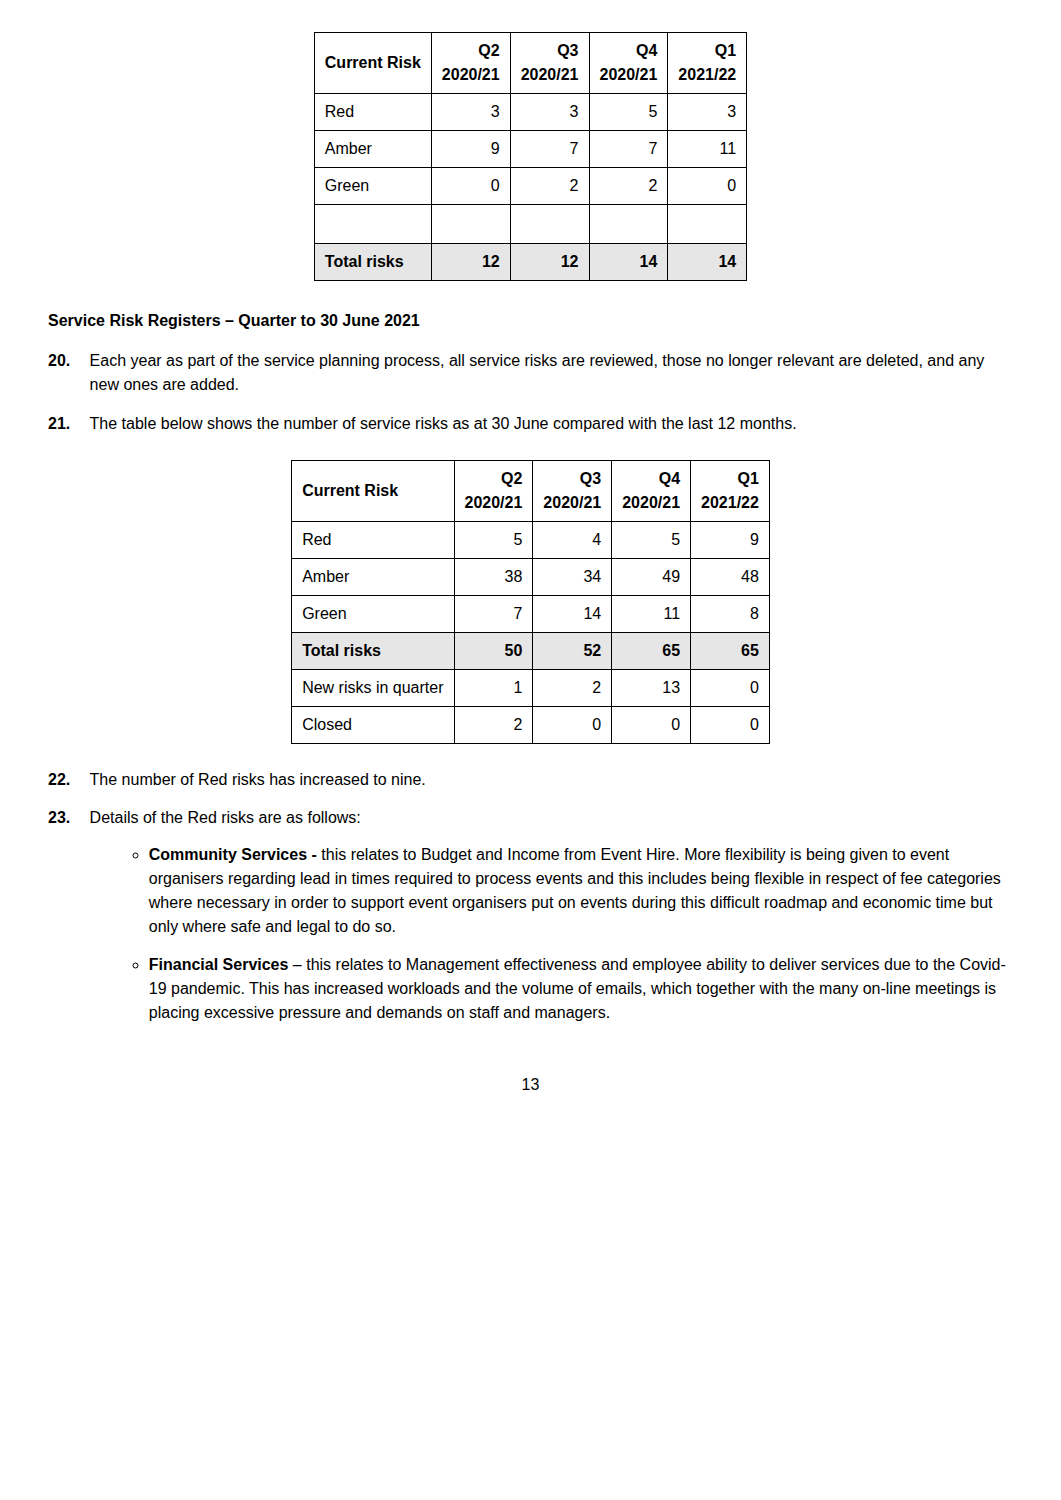| Current Risk | Q2 2020/21 | Q3 2020/21 | Q4 2020/21 | Q1 2021/22 |
| --- | --- | --- | --- | --- |
| Red | 3 | 3 | 5 | 3 |
| Amber | 9 | 7 | 7 | 11 |
| Green | 0 | 2 | 2 | 0 |
| Total risks | 12 | 12 | 14 | 14 |
Service Risk Registers – Quarter to 30 June 2021
20. Each year as part of the service planning process, all service risks are reviewed, those no longer relevant are deleted, and any new ones are added.
21. The table below shows the number of service risks as at 30 June compared with the last 12 months.
| Current Risk | Q2 2020/21 | Q3 2020/21 | Q4 2020/21 | Q1 2021/22 |
| --- | --- | --- | --- | --- |
| Red | 5 | 4 | 5 | 9 |
| Amber | 38 | 34 | 49 | 48 |
| Green | 7 | 14 | 11 | 8 |
| Total risks | 50 | 52 | 65 | 65 |
| New risks in quarter | 1 | 2 | 13 | 0 |
| Closed | 2 | 0 | 0 | 0 |
22. The number of Red risks has increased to nine.
23. Details of the Red risks are as follows:
Community Services - this relates to Budget and Income from Event Hire. More flexibility is being given to event organisers regarding lead in times required to process events and this includes being flexible in respect of fee categories where necessary in order to support event organisers put on events during this difficult roadmap and economic time but only where safe and legal to do so.
Financial Services – this relates to Management effectiveness and employee ability to deliver services due to the Covid-19 pandemic. This has increased workloads and the volume of emails, which together with the many on-line meetings is placing excessive pressure and demands on staff and managers.
13